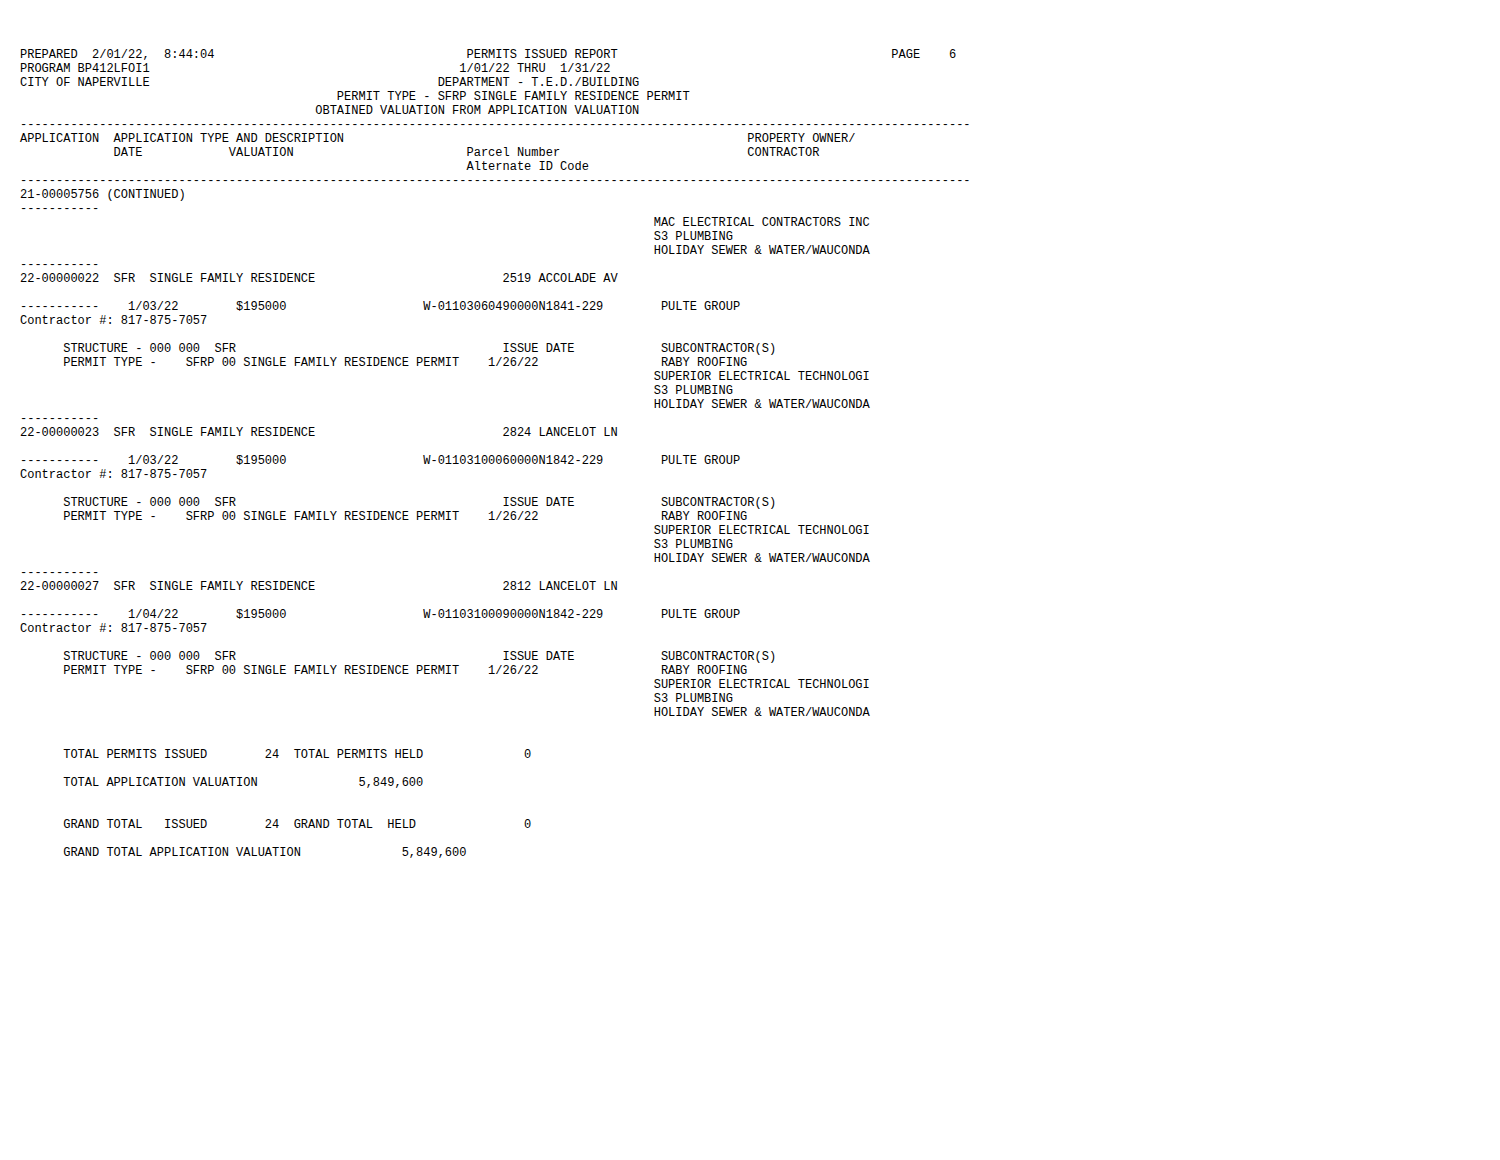PREPARED 2/01/22, 8:44:04 PERMITS ISSUED REPORT PAGE 6 PROGRAM BP412LFOI1 1/01/22 THRU 1/31/22 CITY OF NAPERVILLE DEPARTMENT - T.E.D./BUILDING PERMIT TYPE - SFRP SINGLE FAMILY RESIDENCE PERMIT OBTAINED VALUATION FROM APPLICATION VALUATION ------------------------------------------------------------------------------------------------------------------------------------ APPLICATION APPLICATION TYPE AND DESCRIPTION PROPERTY OWNER/ DATE VALUATION Parcel Number CONTRACTOR Alternate ID Code ------------------------------------------------------------------------------------------------------------------------------------ 21-00005756 (CONTINUED) ----------- MAC ELECTRICAL CONTRACTORS INC S3 PLUMBING HOLIDAY SEWER & WATER/WAUCONDA ----------- 22-00000022 SFR SINGLE FAMILY RESIDENCE 2519 ACCOLADE AV ----------- 1/03/22 $195000 W-01103060490000N1841-229 PULTE GROUP Contractor #: 817-875-7057 STRUCTURE - 000 000 SFR ISSUE DATE SUBCONTRACTOR(S) PERMIT TYPE - SFRP 00 SINGLE FAMILY RESIDENCE PERMIT 1/26/22 RABY ROOFING SUPERIOR ELECTRICAL TECHNOLOGI S3 PLUMBING HOLIDAY SEWER & WATER/WAUCONDA ----------- 22-00000023 SFR SINGLE FAMILY RESIDENCE 2824 LANCELOT LN ----------- 1/03/22 $195000 W-01103100060000N1842-229 PULTE GROUP Contractor #: 817-875-7057 STRUCTURE - 000 000 SFR ISSUE DATE SUBCONTRACTOR(S) PERMIT TYPE - SFRP 00 SINGLE FAMILY RESIDENCE PERMIT 1/26/22 RABY ROOFING SUPERIOR ELECTRICAL TECHNOLOGI S3 PLUMBING HOLIDAY SEWER & WATER/WAUCONDA ----------- 22-00000027 SFR SINGLE FAMILY RESIDENCE 2812 LANCELOT LN ----------- 1/04/22 $195000 W-01103100090000N1842-229 PULTE GROUP Contractor #: 817-875-7057 STRUCTURE - 000 000 SFR ISSUE DATE SUBCONTRACTOR(S) PERMIT TYPE - SFRP 00 SINGLE FAMILY RESIDENCE PERMIT 1/26/22 RABY ROOFING SUPERIOR ELECTRICAL TECHNOLOGI S3 PLUMBING HOLIDAY SEWER & WATER/WAUCONDA TOTAL PERMITS ISSUED 24 TOTAL PERMITS HELD 0 TOTAL APPLICATION VALUATION 5,849,600 GRAND TOTAL ISSUED 24 GRAND TOTAL HELD 0 GRAND TOTAL APPLICATION VALUATION 5,849,600